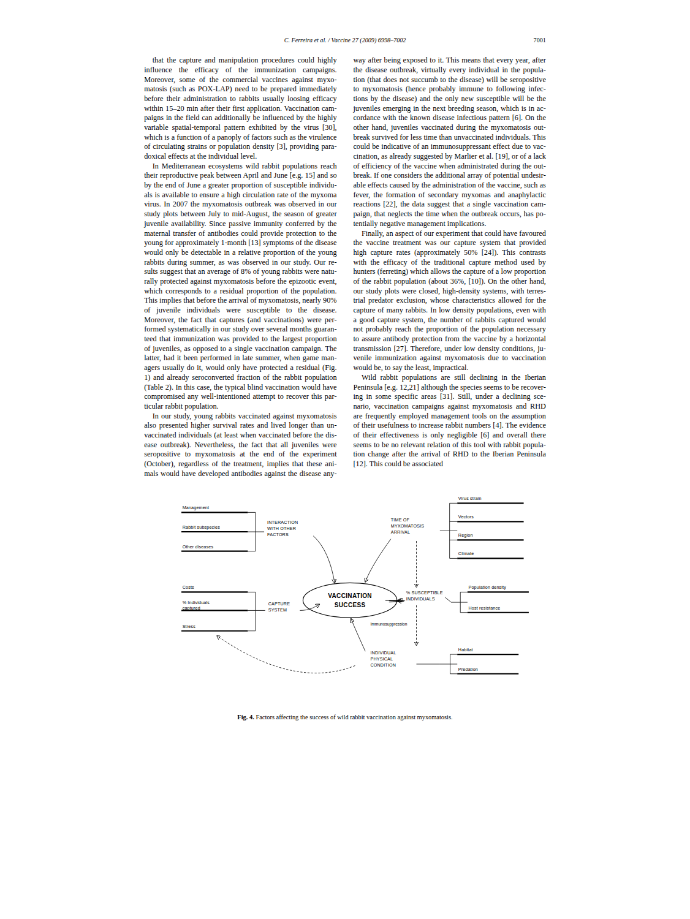C. Ferreira et al. / Vaccine 27 (2009) 6998–7002 7001
that the capture and manipulation procedures could highly influence the efficacy of the immunization campaigns. Moreover, some of the commercial vaccines against myxomatosis (such as POX-LAP) need to be prepared immediately before their administration to rabbits usually loosing efficacy within 15–20 min after their first application. Vaccination campaigns in the field can additionally be influenced by the highly variable spatial-temporal pattern exhibited by the virus [30], which is a function of a panoply of factors such as the virulence of circulating strains or population density [3], providing paradoxical effects at the individual level.
In Mediterranean ecosystems wild rabbit populations reach their reproductive peak between April and June [e.g. 15] and so by the end of June a greater proportion of susceptible individuals is available to ensure a high circulation rate of the myxoma virus. In 2007 the myxomatosis outbreak was observed in our study plots between July to mid-August, the season of greater juvenile availability. Since passive immunity conferred by the maternal transfer of antibodies could provide protection to the young for approximately 1-month [13] symptoms of the disease would only be detectable in a relative proportion of the young rabbits during summer, as was observed in our study. Our results suggest that an average of 8% of young rabbits were naturally protected against myxomatosis before the epizootic event, which corresponds to a residual proportion of the population. This implies that before the arrival of myxomatosis, nearly 90% of juvenile individuals were susceptible to the disease. Moreover, the fact that captures (and vaccinations) were performed systematically in our study over several months guaranteed that immunization was provided to the largest proportion of juveniles, as opposed to a single vaccination campaign. The latter, had it been performed in late summer, when game managers usually do it, would only have protected a residual (Fig. 1) and already seroconverted fraction of the rabbit population (Table 2). In this case, the typical blind vaccination would have compromised any well-intentioned attempt to recover this particular rabbit population.
In our study, young rabbits vaccinated against myxomatosis also presented higher survival rates and lived longer than unvaccinated individuals (at least when vaccinated before the disease outbreak). Nevertheless, the fact that all juveniles were seropositive to myxomatosis at the end of the experiment (October), regardless of the treatment, implies that these animals would have developed antibodies against the disease anyway after being exposed to it. This means that every year, after the disease outbreak, virtually every individual in the population (that does not succumb to the disease) will be seropositive to myxomatosis (hence probably immune to following infections by the disease) and the only new susceptible will be the juveniles emerging in the next breeding season, which is in accordance with the known disease infectious pattern [6]. On the other hand, juveniles vaccinated during the myxomatosis outbreak survived for less time than unvaccinated individuals. This could be indicative of an immunosuppressant effect due to vaccination, as already suggested by Marlier et al. [19], or of a lack of efficiency of the vaccine when administrated during the outbreak. If one considers the additional array of potential undesirable effects caused by the administration of the vaccine, such as fever, the formation of secondary myxomas and anaphylactic reactions [22], the data suggest that a single vaccination campaign, that neglects the time when the outbreak occurs, has potentially negative management implications.
Finally, an aspect of our experiment that could have favoured the vaccine treatment was our capture system that provided high capture rates (approximately 50% [24]). This contrasts with the efficacy of the traditional capture method used by hunters (ferreting) which allows the capture of a low proportion of the rabbit population (about 36%, [10]). On the other hand, our study plots were closed, high-density systems, with terrestrial predator exclusion, whose characteristics allowed for the capture of many rabbits. In low density populations, even with a good capture system, the number of rabbits captured would not probably reach the proportion of the population necessary to assure antibody protection from the vaccine by a horizontal transmission [27]. Therefore, under low density conditions, juvenile immunization against myxomatosis due to vaccination would be, to say the least, impractical.
Wild rabbit populations are still declining in the Iberian Peninsula [e.g. 12,21] although the species seems to be recovering in some specific areas [31]. Still, under a declining scenario, vaccination campaigns against myxomatosis and RHD are frequently employed management tools on the assumption of their usefulness to increase rabbit numbers [4]. The evidence of their effectiveness is only negligible [6] and overall there seems to be no relevant relation of this tool with rabbit population change after the arrival of RHD to the Iberian Peninsula [12]. This could be associated
Management Rabbit subspecies Other diseases INTERACTION WITH OTHER FACTORS Virus strain Vectors Region Climate TIME OF MYXOMATOSIS ARRIVAL VACCINATION SUCCESS Costs % Individuals captured Stress CAPTURE SYSTEM % SUSCEPTIBLE INDIVIDUALS Population density Host resistance Immunosuppression INDIVIDUAL PHYSICAL CONDITION Habitat Predation
Fig. 4. Factors affecting the success of wild rabbit vaccination against myxomatosis.